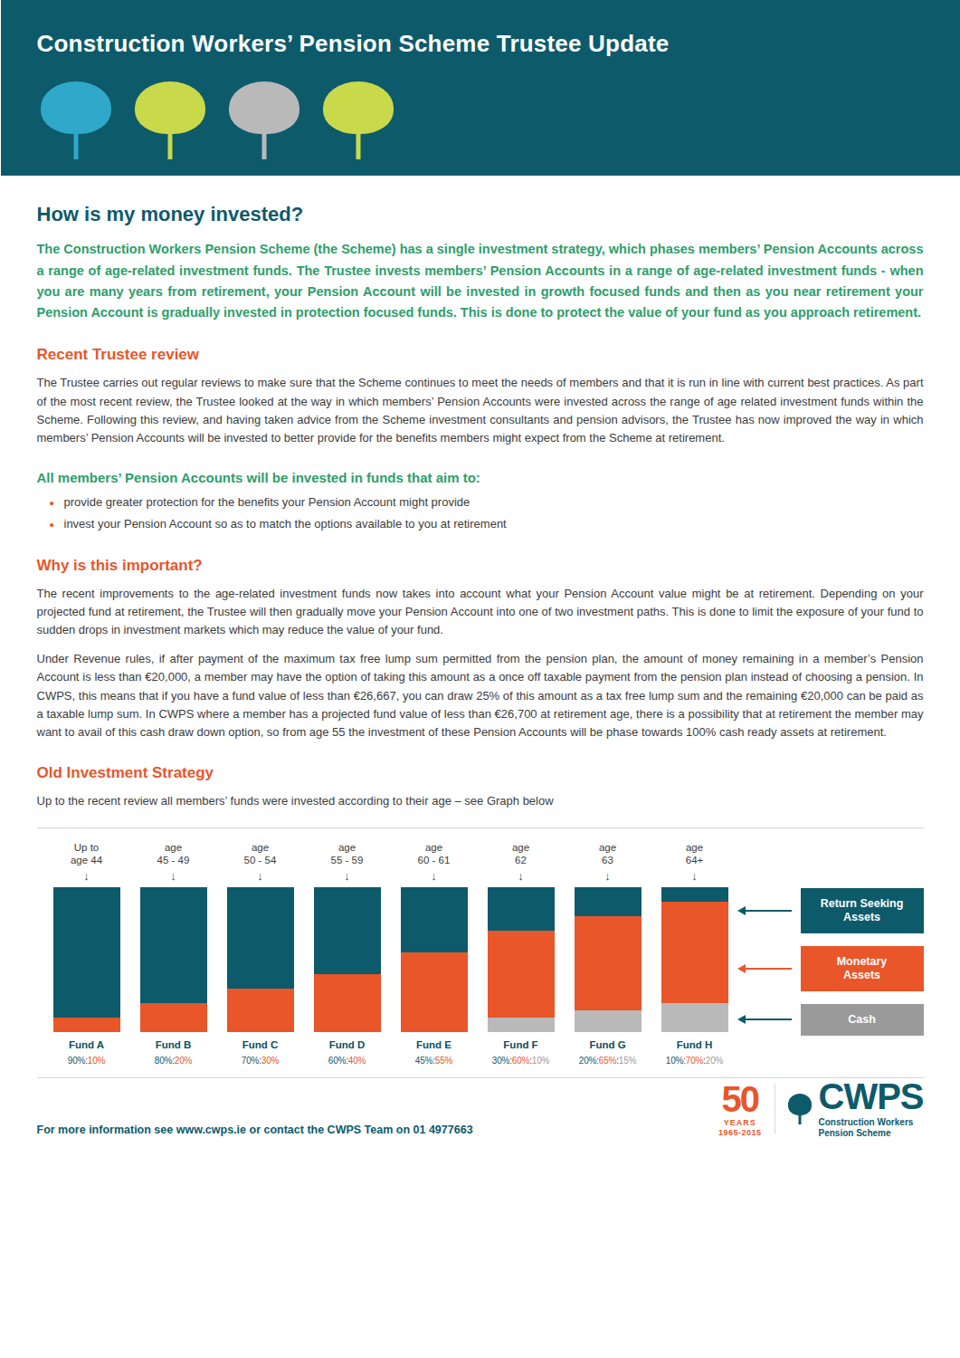Construction Workers’ Pension Scheme Trustee Update
How is my money invested?
The Construction Workers Pension Scheme (the Scheme) has a single investment strategy, which phases members’ Pension Accounts across a range of age-related investment funds. The Trustee invests members’ Pension Accounts in a range of age-related investment funds - when you are many years from retirement, your Pension Account will be invested in growth focused funds and then as you near retirement your Pension Account is gradually invested in protection focused funds. This is done to protect the value of your fund as you approach retirement.
Recent Trustee review
The Trustee carries out regular reviews to make sure that the Scheme continues to meet the needs of members and that it is run in line with current best practices. As part of the most recent review, the Trustee looked at the way in which members’ Pension Accounts were invested across the range of age related investment funds within the Scheme. Following this review, and having taken advice from the Scheme investment consultants and pension advisors, the Trustee has now improved the way in which members’ Pension Accounts will be invested to better provide for the benefits members might expect from the Scheme at retirement.
All members’ Pension Accounts will be invested in funds that aim to:
provide greater protection for the benefits your Pension Account might provide
invest your Pension Account so as to match the options available to you at retirement
Why is this important?
The recent improvements to the age-related investment funds now takes into account what your Pension Account value might be at retirement. Depending on your projected fund at retirement, the Trustee will then gradually move your Pension Account into one of two investment paths. This is done to limit the exposure of your fund to sudden drops in investment markets which may reduce the value of your fund.
Under Revenue rules, if after payment of the maximum tax free lump sum permitted from the pension plan, the amount of money remaining in a member’s Pension Account is less than €20,000, a member may have the option of taking this amount as a once off taxable payment from the pension plan instead of choosing a pension. In CWPS, this means that if you have a fund value of less than €26,667, you can draw 25% of this amount as a tax free lump sum and the remaining €20,000 can be paid as a taxable lump sum. In CWPS where a member has a projected fund value of less than €26,700 at retirement age, there is a possibility that at retirement the member may want to avail of this cash draw down option, so from age 55 the investment of these Pension Accounts will be phase towards 100% cash ready assets at retirement.
Old Investment Strategy
Up to the recent review all members’ funds were invested according to their age – see Graph below
Up to
age 44
↓
Fund A
90%:10%
age
45 - 49
↓
Fund B
80%:20%
age
50 - 54
↓
Fund C
70%:30%
age
55 - 59
↓
Fund D
60%:40%
age
60 - 61
↓
Fund E
45%:55%
age
62
↓
Fund F
30%:60%:10%
age
63
↓
Fund G
20%:65%:15%
age
64+
↓
Fund H
10%:70%:20%
Return Seeking
Assets
Monetary
Assets
Cash
For more information see www.cwps.ie or contact the CWPS Team on 01 4977663
50 YEARS 1965-2015
CWPS Construction Workers
Pension Scheme